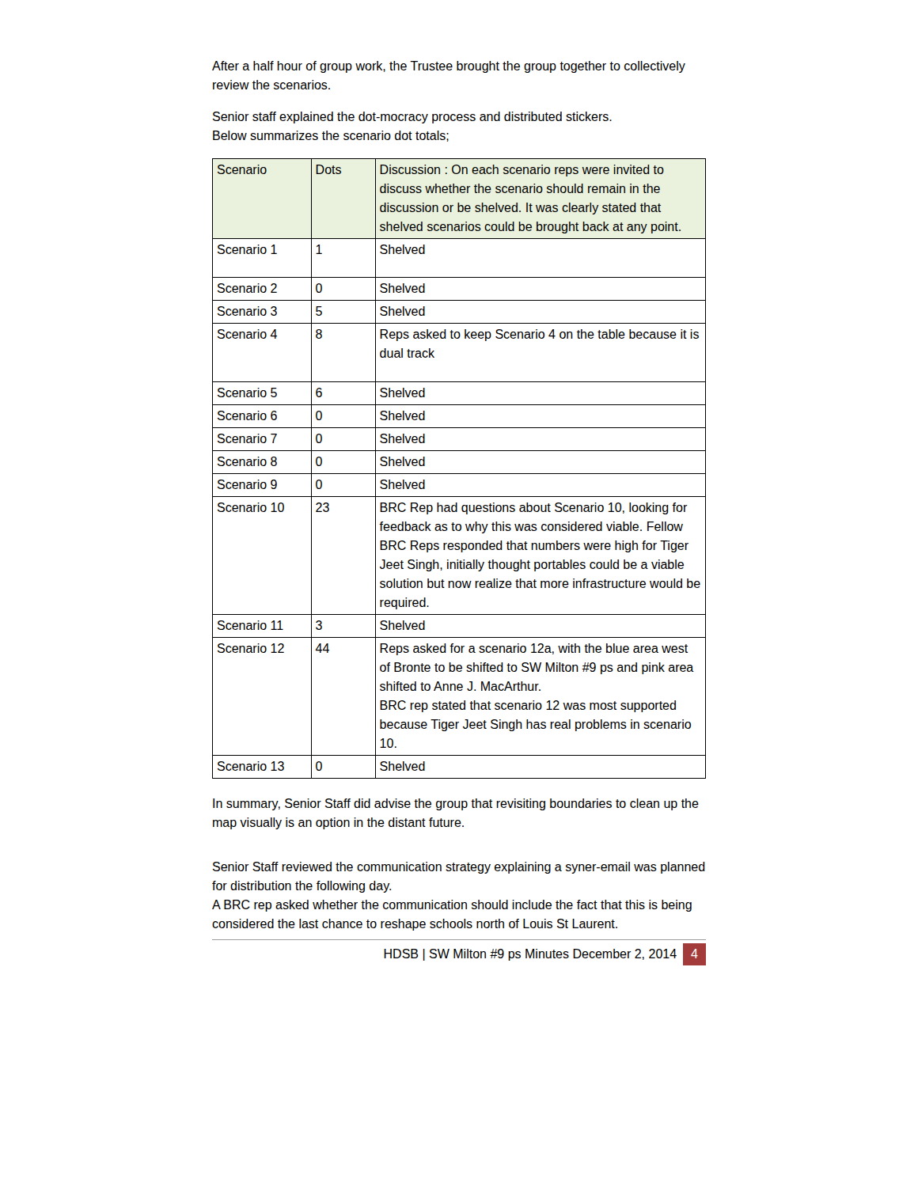After a half hour of group work, the Trustee brought the group together to collectively review the scenarios.
Senior staff explained the dot-mocracy process and distributed stickers.
Below summarizes the scenario dot totals;
| Scenario | Dots | Discussion : On each scenario reps were invited to discuss whether the scenario should remain in the discussion or be shelved. It was clearly stated that shelved scenarios could be brought back at any point. |
| --- | --- | --- |
| Scenario 1 | 1 | Shelved |
| Scenario 2 | 0 | Shelved |
| Scenario 3 | 5 | Shelved |
| Scenario 4 | 8 | Reps asked to keep Scenario 4 on the table because it is dual track |
| Scenario 5 | 6 | Shelved |
| Scenario 6 | 0 | Shelved |
| Scenario 7 | 0 | Shelved |
| Scenario 8 | 0 | Shelved |
| Scenario 9 | 0 | Shelved |
| Scenario 10 | 23 | BRC Rep had questions about Scenario 10, looking for feedback as to why this was considered viable. Fellow BRC Reps responded that numbers were high for Tiger Jeet Singh, initially thought portables could be a viable solution but now realize that more infrastructure would be required. |
| Scenario 11 | 3 | Shelved |
| Scenario 12 | 44 | Reps asked for a scenario 12a, with the blue area west of Bronte to be shifted to SW Milton #9 ps and pink area shifted to Anne J. MacArthur. BRC rep stated that scenario 12 was most supported because Tiger Jeet Singh has real problems in scenario 10. |
| Scenario 13 | 0 | Shelved |
In summary, Senior Staff did advise the group that revisiting boundaries to clean up the map visually is an option in the distant future.
Senior Staff reviewed the communication strategy explaining a syner-email was planned for distribution the following day.
A BRC rep asked whether the communication should include the fact that this is being considered the last chance to reshape schools north of Louis St Laurent.
HDSB | SW Milton #9 ps Minutes December 2, 2014
4